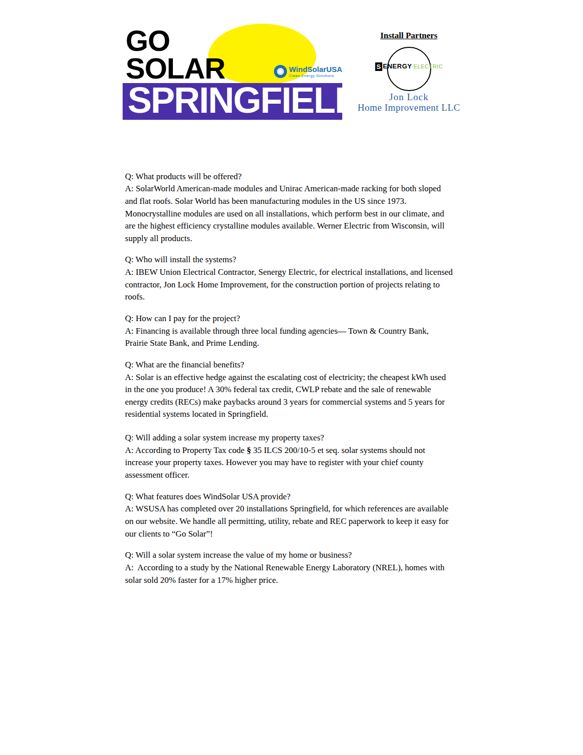GO SOLAR WindSolarUSA Clean Energy Solutions
SPRINGFIELD
Install Partners
SENERGY ELECTRIC
Jon Lock Home Improvement LLC
Q: What products will be offered?
A: SolarWorld American-made modules and Unirac American-made racking for both sloped and flat roofs. Solar World has been manufacturing modules in the US since 1973. Monocrystalline modules are used on all installations, which perform best in our climate, and are the highest efficiency crystalline modules available. Werner Electric from Wisconsin, will supply all products.
Q: Who will install the systems?
A: IBEW Union Electrical Contractor, Senergy Electric, for electrical installations, and licensed contractor, Jon Lock Home Improvement, for the construction portion of projects relating to roofs.
Q: How can I pay for the project?
A: Financing is available through three local funding agencies— Town & Country Bank, Prairie State Bank, and Prime Lending.
Q: What are the financial benefits?
A: Solar is an effective hedge against the escalating cost of electricity; the cheapest kWh used in the one you produce! A 30% federal tax credit, CWLP rebate and the sale of renewable energy credits (RECs) make paybacks around 3 years for commercial systems and 5 years for residential systems located in Springfield.
Q: Will adding a solar system increase my property taxes?
A: According to Property Tax code § 35 ILCS 200/10-5 et seq. solar systems should not increase your property taxes. However you may have to register with your chief county assessment officer.
Q: What features does WindSolar USA provide?
A: WSUSA has completed over 20 installations Springfield, for which references are available on our website. We handle all permitting, utility, rebate and REC paperwork to keep it easy for our clients to “Go Solar”!
Q: Will a solar system increase the value of my home or business?
A: According to a study by the National Renewable Energy Laboratory (NREL), homes with solar sold 20% faster for a 17% higher price.